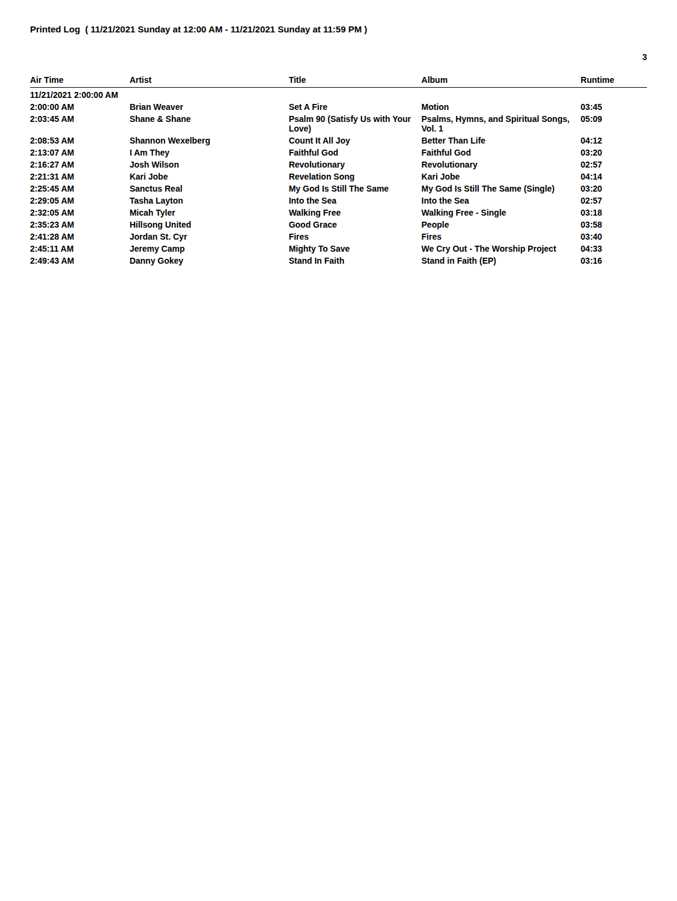Printed Log ( 11/21/2021 Sunday at 12:00 AM - 11/21/2021 Sunday at 11:59 PM )
3
| Air Time | Artist | Title | Album | Runtime |
| --- | --- | --- | --- | --- |
| 11/21/2021 2:00:00 AM |
| 2:00:00 AM | Brian Weaver | Set A Fire | Motion | 03:45 |
| 2:03:45 AM | Shane & Shane | Psalm 90 (Satisfy Us with Your Love) | Psalms, Hymns, and Spiritual Songs, Vol. 1 | 05:09 |
| 2:08:53 AM | Shannon Wexelberg | Count It All Joy | Better Than Life | 04:12 |
| 2:13:07 AM | I Am They | Faithful God | Faithful God | 03:20 |
| 2:16:27 AM | Josh Wilson | Revolutionary | Revolutionary | 02:57 |
| 2:21:31 AM | Kari Jobe | Revelation Song | Kari Jobe | 04:14 |
| 2:25:45 AM | Sanctus Real | My God Is Still The Same | My God Is Still The Same (Single) | 03:20 |
| 2:29:05 AM | Tasha Layton | Into the Sea | Into the Sea | 02:57 |
| 2:32:05 AM | Micah Tyler | Walking Free | Walking Free - Single | 03:18 |
| 2:35:23 AM | Hillsong United | Good Grace | People | 03:58 |
| 2:41:28 AM | Jordan St. Cyr | Fires | Fires | 03:40 |
| 2:45:11 AM | Jeremy Camp | Mighty To Save | We Cry Out - The Worship Project | 04:33 |
| 2:49:43 AM | Danny Gokey | Stand In Faith | Stand in Faith (EP) | 03:16 |